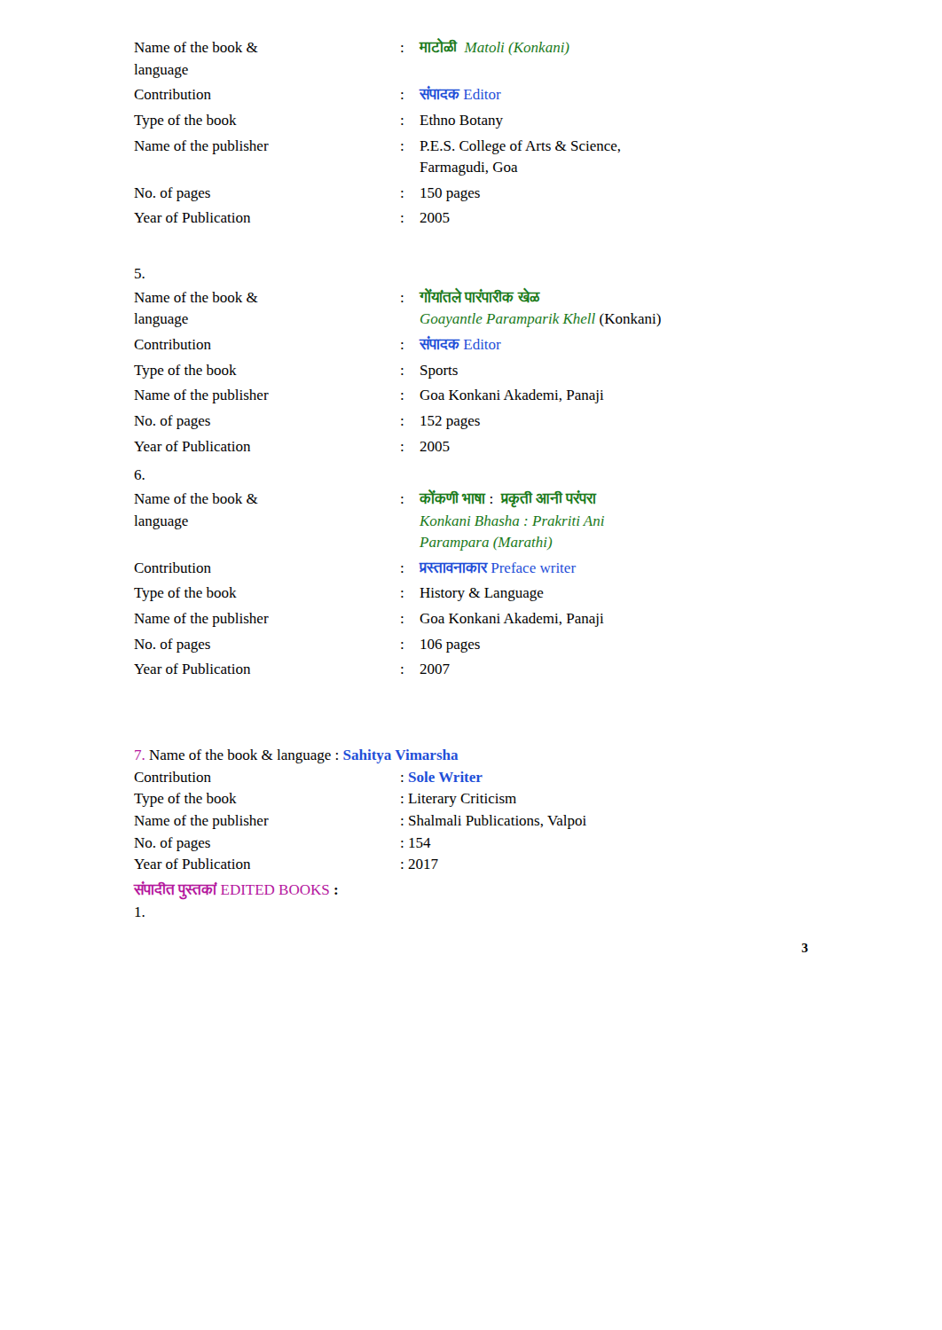| Name of the book & language | : | माटोळी Matoli (Konkani) |
| Contribution | : | संपादक Editor |
| Type of the book | : | Ethno Botany |
| Name of the publisher | : | P.E.S. College of Arts & Science, Farmagudi, Goa |
| No. of pages | : | 150 pages |
| Year of Publication | : | 2005 |
5.
| Name of the book & language | : | गोंयांतले पारंपारीक खेळ Goayantle Paramparik Khell (Konkani) |
| Contribution | : | संपादक Editor |
| Type of the book | : | Sports |
| Name of the publisher | : | Goa Konkani Akademi, Panaji |
| No. of pages | : | 152 pages |
| Year of Publication | : | 2005 |
6.
| Name of the book & language | : | कोंकणी भाषा : प्रकृती आनी परंपरा Konkani Bhasha : Prakriti Ani Parampara (Marathi) |
| Contribution | : | प्रस्तावनाकार Preface writer |
| Type of the book | : | History & Language |
| Name of the publisher | : | Goa Konkani Akademi, Panaji |
| No. of pages | : | 106 pages |
| Year of Publication | : | 2007 |
7. Name of the book & language : Sahitya Vimarsha Contribution: Sole Writer Type of the book: Literary Criticism Name of the publisher: Shalmali Publications, Valpoi No. of pages: 154 Year of Publication: 2017
संपादीत पुस्तकां EDITED BOOKS :
1.
3